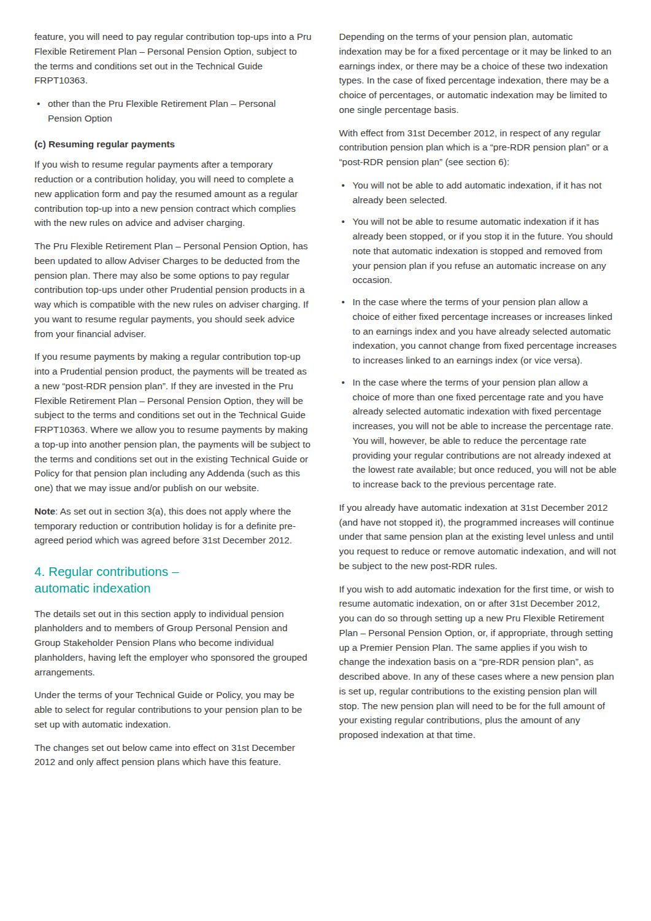feature, you will need to pay regular contribution top-ups into a Pru Flexible Retirement Plan – Personal Pension Option, subject to the terms and conditions set out in the Technical Guide FRPT10363.
other than the Pru Flexible Retirement Plan – Personal Pension Option
(c) Resuming regular payments
If you wish to resume regular payments after a temporary reduction or a contribution holiday, you will need to complete a new application form and pay the resumed amount as a regular contribution top-up into a new pension contract which complies with the new rules on advice and adviser charging.
The Pru Flexible Retirement Plan – Personal Pension Option, has been updated to allow Adviser Charges to be deducted from the pension plan. There may also be some options to pay regular contribution top-ups under other Prudential pension products in a way which is compatible with the new rules on adviser charging. If you want to resume regular payments, you should seek advice from your financial adviser.
If you resume payments by making a regular contribution top-up into a Prudential pension product, the payments will be treated as a new “post-RDR pension plan”. If they are invested in the Pru Flexible Retirement Plan – Personal Pension Option, they will be subject to the terms and conditions set out in the Technical Guide FRPT10363. Where we allow you to resume payments by making a top-up into another pension plan, the payments will be subject to the terms and conditions set out in the existing Technical Guide or Policy for that pension plan including any Addenda (such as this one) that we may issue and/or publish on our website.
Note: As set out in section 3(a), this does not apply where the temporary reduction or contribution holiday is for a definite pre-agreed period which was agreed before 31st December 2012.
4. Regular contributions –
automatic indexation
The details set out in this section apply to individual pension planholders and to members of Group Personal Pension and Group Stakeholder Pension Plans who become individual planholders, having left the employer who sponsored the grouped arrangements.
Under the terms of your Technical Guide or Policy, you may be able to select for regular contributions to your pension plan to be set up with automatic indexation.
The changes set out below came into effect on 31st December 2012 and only affect pension plans which have this feature.
Depending on the terms of your pension plan, automatic indexation may be for a fixed percentage or it may be linked to an earnings index, or there may be a choice of these two indexation types. In the case of fixed percentage indexation, there may be a choice of percentages, or automatic indexation may be limited to one single percentage basis.
With effect from 31st December 2012, in respect of any regular contribution pension plan which is a “pre-RDR pension plan” or a “post-RDR pension plan” (see section 6):
You will not be able to add automatic indexation, if it has not already been selected.
You will not be able to resume automatic indexation if it has already been stopped, or if you stop it in the future. You should note that automatic indexation is stopped and removed from your pension plan if you refuse an automatic increase on any occasion.
In the case where the terms of your pension plan allow a choice of either fixed percentage increases or increases linked to an earnings index and you have already selected automatic indexation, you cannot change from fixed percentage increases to increases linked to an earnings index (or vice versa).
In the case where the terms of your pension plan allow a choice of more than one fixed percentage rate and you have already selected automatic indexation with fixed percentage increases, you will not be able to increase the percentage rate. You will, however, be able to reduce the percentage rate providing your regular contributions are not already indexed at the lowest rate available; but once reduced, you will not be able to increase back to the previous percentage rate.
If you already have automatic indexation at 31st December 2012 (and have not stopped it), the programmed increases will continue under that same pension plan at the existing level unless and until you request to reduce or remove automatic indexation, and will not be subject to the new post-RDR rules.
If you wish to add automatic indexation for the first time, or wish to resume automatic indexation, on or after 31st December 2012, you can do so through setting up a new Pru Flexible Retirement Plan – Personal Pension Option, or, if appropriate, through setting up a Premier Pension Plan. The same applies if you wish to change the indexation basis on a “pre-RDR pension plan”, as described above. In any of these cases where a new pension plan is set up, regular contributions to the existing pension plan will stop. The new pension plan will need to be for the full amount of your existing regular contributions, plus the amount of any proposed indexation at that time.